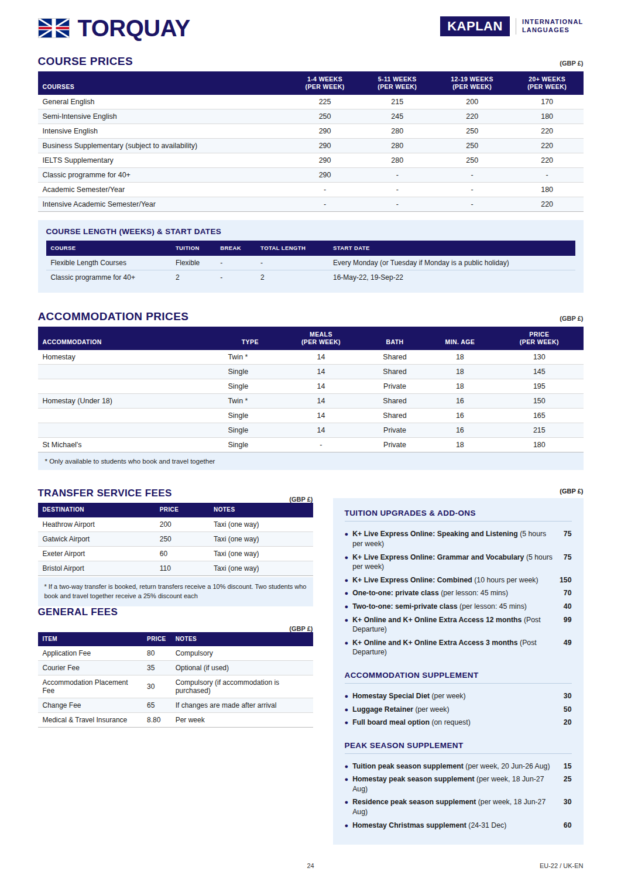TORQUAY
KAPLAN
International
Languages
Course Prices (GBP £)
| Courses | 1-4 weeks (Per week) | 5-11 weeks (Per week) | 12-19 weeks (Per week) | 20+ weeks (Per week) |
| --- | --- | --- | --- | --- |
| General English | 225 | 215 | 200 | 170 |
| Semi-Intensive English | 250 | 245 | 220 | 180 |
| Intensive English | 290 | 280 | 250 | 220 |
| Business Supplementary (subject to availability) | 290 | 280 | 250 | 220 |
| IELTS Supplementary | 290 | 280 | 250 | 220 |
| Classic programme for 40+ | 290 | - | - | - |
| Academic Semester/Year | - | - | - | 180 |
| Intensive Academic Semester/Year | - | - | - | 220 |
Course Length (Weeks) & Start Dates
| Course | Tuition | Break | Total Length | Start Date |
| --- | --- | --- | --- | --- |
| Flexible Length Courses | Flexible | - | - | Every Monday (or Tuesday if Monday is a public holiday) |
| Classic programme for 40+ | 2 | - | 2 | 16-May-22, 19-Sep-22 |
Accommodation Prices (GBP £)
| Accommodation | Type | Meals (Per week) | Bath | Min. Age | Price (Per week) |
| --- | --- | --- | --- | --- | --- |
| Homestay | Twin * | 14 | Shared | 18 | 130 |
| | Single | 14 | Shared | 18 | 145 |
| | Single | 14 | Private | 18 | 195 |
| Homestay (Under 18) | Twin * | 14 | Shared | 16 | 150 |
| | Single | 14 | Shared | 16 | 165 |
| | Single | 14 | Private | 16 | 215 |
| St Michael's | Single | - | Private | 18 | 180 |
* Only available to students who book and travel together
Transfer Service Fees (GBP £)
| Destination | Price | Notes |
| --- | --- | --- |
| Heathrow Airport | 200 | Taxi (one way) |
| Gatwick Airport | 250 | Taxi (one way) |
| Exeter Airport | 60 | Taxi (one way) |
| Bristol Airport | 110 | Taxi (one way) |
* If a two-way transfer is booked, return transfers receive a 10% discount. Two students who book and travel together receive a 25% discount each
General Fees (GBP £)
| Item | Price | Notes |
| --- | --- | --- |
| Application Fee | 80 | Compulsory |
| Courier Fee | 35 | Optional (if used) |
| Accommodation Placement Fee | 30 | Compulsory (if accommodation is purchased) |
| Change Fee | 65 | If changes are made after arrival |
| Medical & Travel Insurance | 8.80 | Per week |
(GBP £)
Tuition Upgrades & Add-ons
●K+ Live Express Online: Speaking and Listening (5 hours per week) 75
●K+ Live Express Online: Grammar and Vocabulary (5 hours per week) 75
●K+ Live Express Online: Combined (10 hours per week) 150
●One-to-one: private class (per lesson: 45 mins) 70
●Two-to-one: semi-private class (per lesson: 45 mins) 40
●K+ Online and K+ Online Extra Access 12 months (Post Departure) 99
●K+ Online and K+ Online Extra Access 3 months (Post Departure) 49
Accommodation Supplement
●Homestay Special Diet (per week) 30
●Luggage Retainer (per week) 50
●Full board meal option (on request) 20
Peak Season Supplement
●Tuition peak season supplement (per week, 20 Jun-26 Aug) 15
●Homestay peak season supplement (per week, 18 Jun-27 Aug) 25
●Residence peak season supplement (per week, 18 Jun-27 Aug) 30
●Homestay Christmas supplement (24-31 Dec) 60
24 EU-22 / UK-EN